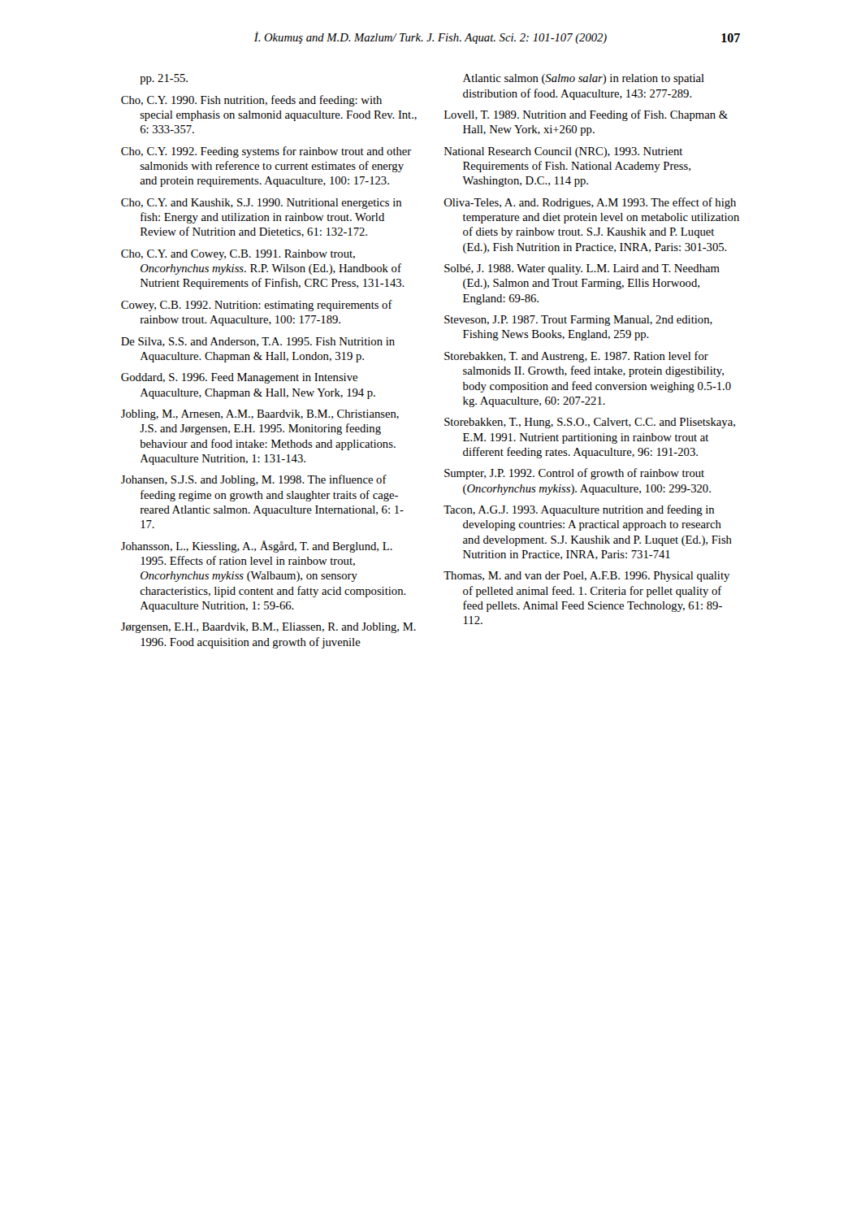İ. Okumuş and M.D. Mazlum/ Turk. J. Fish. Aquat. Sci. 2: 101-107 (2002)
107
pp. 21-55.
Cho, C.Y. 1990. Fish nutrition, feeds and feeding: with special emphasis on salmonid aquaculture. Food Rev. Int., 6: 333-357.
Cho, C.Y. 1992. Feeding systems for rainbow trout and other salmonids with reference to current estimates of energy and protein requirements. Aquaculture, 100: 17-123.
Cho, C.Y. and Kaushik, S.J. 1990. Nutritional energetics in fish: Energy and utilization in rainbow trout. World Review of Nutrition and Dietetics, 61: 132-172.
Cho, C.Y. and Cowey, C.B. 1991. Rainbow trout, Oncorhynchus mykiss. R.P. Wilson (Ed.), Handbook of Nutrient Requirements of Finfish, CRC Press, 131-143.
Cowey, C.B. 1992. Nutrition: estimating requirements of rainbow trout. Aquaculture, 100: 177-189.
De Silva, S.S. and Anderson, T.A. 1995. Fish Nutrition in Aquaculture. Chapman & Hall, London, 319 p.
Goddard, S. 1996. Feed Management in Intensive Aquaculture, Chapman & Hall, New York, 194 p.
Jobling, M., Arnesen, A.M., Baardvik, B.M., Christiansen, J.S. and Jørgensen, E.H. 1995. Monitoring feeding behaviour and food intake: Methods and applications. Aquaculture Nutrition, 1: 131-143.
Johansen, S.J.S. and Jobling, M. 1998. The influence of feeding regime on growth and slaughter traits of cage-reared Atlantic salmon. Aquaculture International, 6: 1-17.
Johansson, L., Kiessling, A., Åsgård, T. and Berglund, L. 1995. Effects of ration level in rainbow trout, Oncorhynchus mykiss (Walbaum), on sensory characteristics, lipid content and fatty acid composition. Aquaculture Nutrition, 1: 59-66.
Jørgensen, E.H., Baardvik, B.M., Eliassen, R. and Jobling, M. 1996. Food acquisition and growth of juvenile
Atlantic salmon (Salmo salar) in relation to spatial distribution of food. Aquaculture, 143: 277-289.
Lovell, T. 1989. Nutrition and Feeding of Fish. Chapman & Hall, New York, xi+260 pp.
National Research Council (NRC), 1993. Nutrient Requirements of Fish. National Academy Press, Washington, D.C., 114 pp.
Oliva-Teles, A. and. Rodrigues, A.M 1993. The effect of high temperature and diet protein level on metabolic utilization of diets by rainbow trout. S.J. Kaushik and P. Luquet (Ed.), Fish Nutrition in Practice, INRA, Paris: 301-305.
Solbé, J. 1988. Water quality. L.M. Laird and T. Needham (Ed.), Salmon and Trout Farming, Ellis Horwood, England: 69-86.
Steveson, J.P. 1987. Trout Farming Manual, 2nd edition, Fishing News Books, England, 259 pp.
Storebakken, T. and Austreng, E. 1987. Ration level for salmonids II. Growth, feed intake, protein digestibility, body composition and feed conversion weighing 0.5-1.0 kg. Aquaculture, 60: 207-221.
Storebakken, T., Hung, S.S.O., Calvert, C.C. and Plisetskaya, E.M. 1991. Nutrient partitioning in rainbow trout at different feeding rates. Aquaculture, 96: 191-203.
Sumpter, J.P. 1992. Control of growth of rainbow trout (Oncorhynchus mykiss). Aquaculture, 100: 299-320.
Tacon, A.G.J. 1993. Aquaculture nutrition and feeding in developing countries: A practical approach to research and development. S.J. Kaushik and P. Luquet (Ed.), Fish Nutrition in Practice, INRA, Paris: 731-741
Thomas, M. and van der Poel, A.F.B. 1996. Physical quality of pelleted animal feed. 1. Criteria for pellet quality of feed pellets. Animal Feed Science Technology, 61: 89-112.